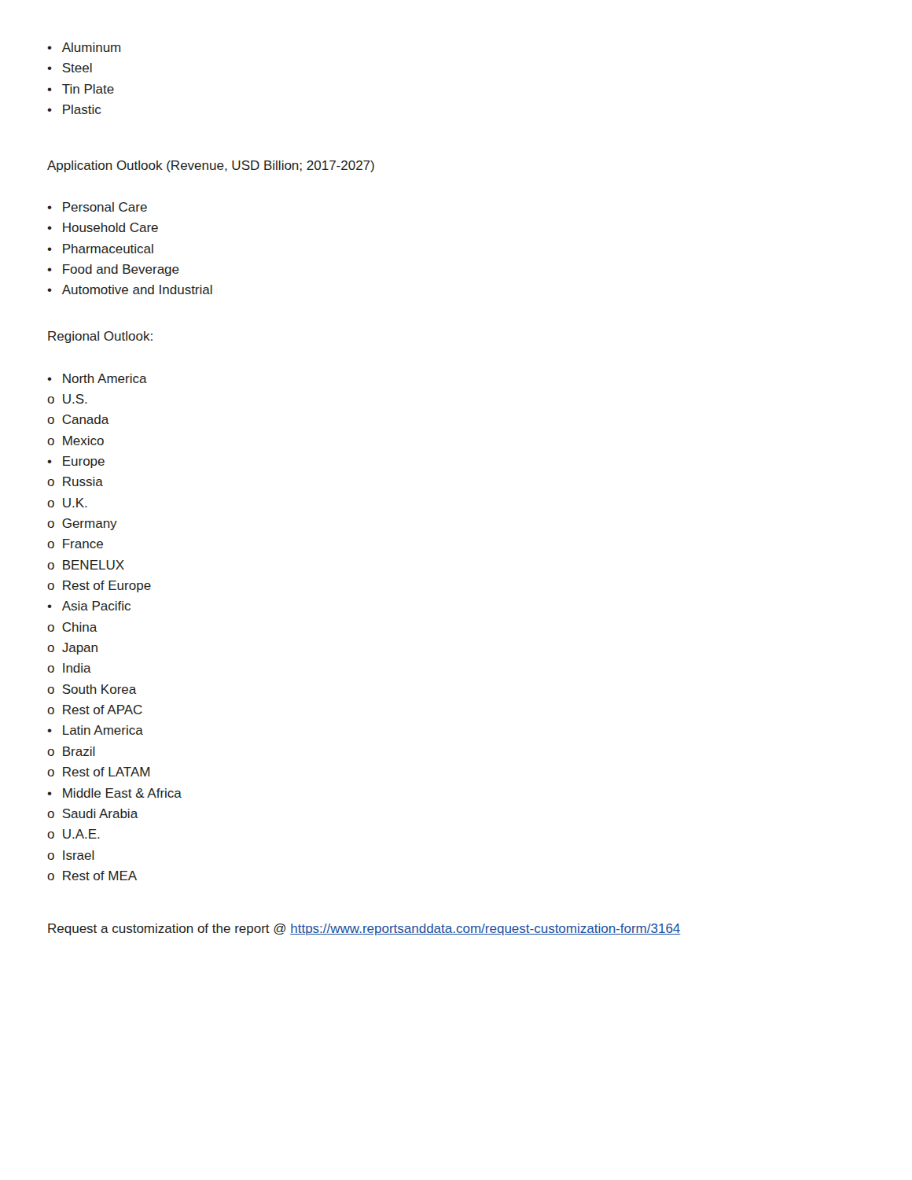Aluminum
Steel
Tin Plate
Plastic
Application Outlook (Revenue, USD Billion; 2017-2027)
Personal Care
Household Care
Pharmaceutical
Food and Beverage
Automotive and Industrial
Regional Outlook:
North America
U.S.
Canada
Mexico
Europe
Russia
U.K.
Germany
France
BENELUX
Rest of Europe
Asia Pacific
China
Japan
India
South Korea
Rest of APAC
Latin America
Brazil
Rest of LATAM
Middle East & Africa
Saudi Arabia
U.A.E.
Israel
Rest of MEA
Request a customization of the report @ https://www.reportsanddata.com/request-customization-form/3164